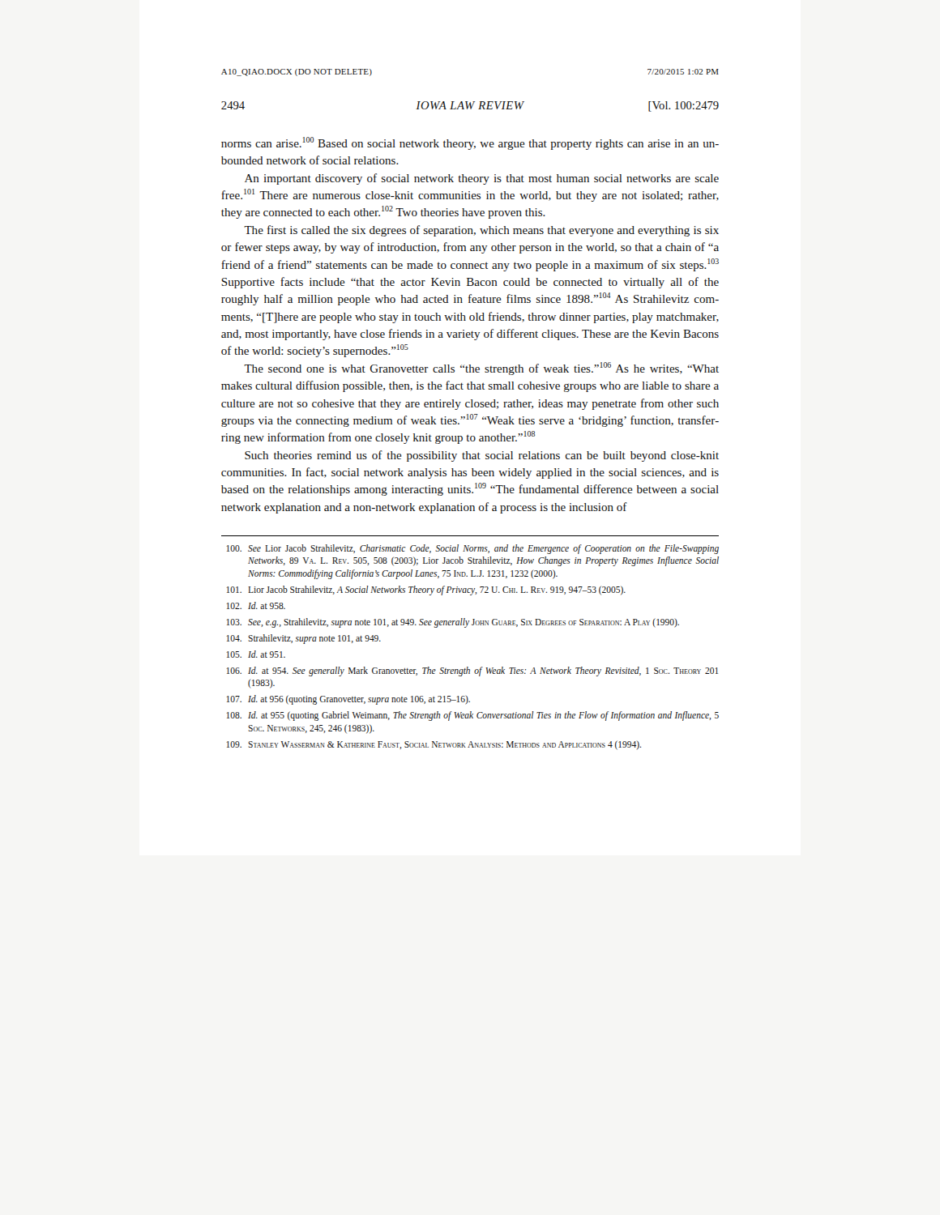A10_QIAO.DOCX (DO NOT DELETE) 7/20/2015 1:02 PM
2494 IOWA LAW REVIEW [Vol. 100:2479
norms can arise.100 Based on social network theory, we argue that property rights can arise in an unbounded network of social relations.
An important discovery of social network theory is that most human social networks are scale free.101 There are numerous close-knit communities in the world, but they are not isolated; rather, they are connected to each other.102 Two theories have proven this.
The first is called the six degrees of separation, which means that everyone and everything is six or fewer steps away, by way of introduction, from any other person in the world, so that a chain of “a friend of a friend” statements can be made to connect any two people in a maximum of six steps.103 Supportive facts include “that the actor Kevin Bacon could be connected to virtually all of the roughly half a million people who had acted in feature films since 1898.”104 As Strahilevitz comments, “[T]here are people who stay in touch with old friends, throw dinner parties, play matchmaker, and, most importantly, have close friends in a variety of different cliques. These are the Kevin Bacons of the world: society’s supernodes.”105
The second one is what Granovetter calls “the strength of weak ties.”106 As he writes, “What makes cultural diffusion possible, then, is the fact that small cohesive groups who are liable to share a culture are not so cohesive that they are entirely closed; rather, ideas may penetrate from other such groups via the connecting medium of weak ties.”107 “Weak ties serve a ‘bridging’ function, transferring new information from one closely knit group to another.”108
Such theories remind us of the possibility that social relations can be built beyond close-knit communities. In fact, social network analysis has been widely applied in the social sciences, and is based on the relationships among interacting units.109 “The fundamental difference between a social network explanation and a non-network explanation of a process is the inclusion of
100. See Lior Jacob Strahilevitz, Charismatic Code, Social Norms, and the Emergence of Cooperation on the File-Swapping Networks, 89 Va. L. Rev. 505, 508 (2003); Lior Jacob Strahilevitz, How Changes in Property Regimes Influence Social Norms: Commodifying California’s Carpool Lanes, 75 Ind. L.J. 1231, 1232 (2000).
101. Lior Jacob Strahilevitz, A Social Networks Theory of Privacy, 72 U. Chi. L. Rev. 919, 947–53 (2005).
102. Id. at 958.
103. See, e.g., Strahilevitz, supra note 101, at 949. See generally John Guare, Six Degrees of Separation: A Play (1990).
104. Strahilevitz, supra note 101, at 949.
105. Id. at 951.
106. Id. at 954. See generally Mark Granovetter, The Strength of Weak Ties: A Network Theory Revisited, 1 Soc. Theory 201 (1983).
107. Id. at 956 (quoting Granovetter, supra note 106, at 215–16).
108. Id. at 955 (quoting Gabriel Weimann, The Strength of Weak Conversational Ties in the Flow of Information and Influence, 5 Soc. Networks, 245, 246 (1983)).
109. Stanley Wasserman & Katherine Faust, Social Network Analysis: Methods and Applications 4 (1994).